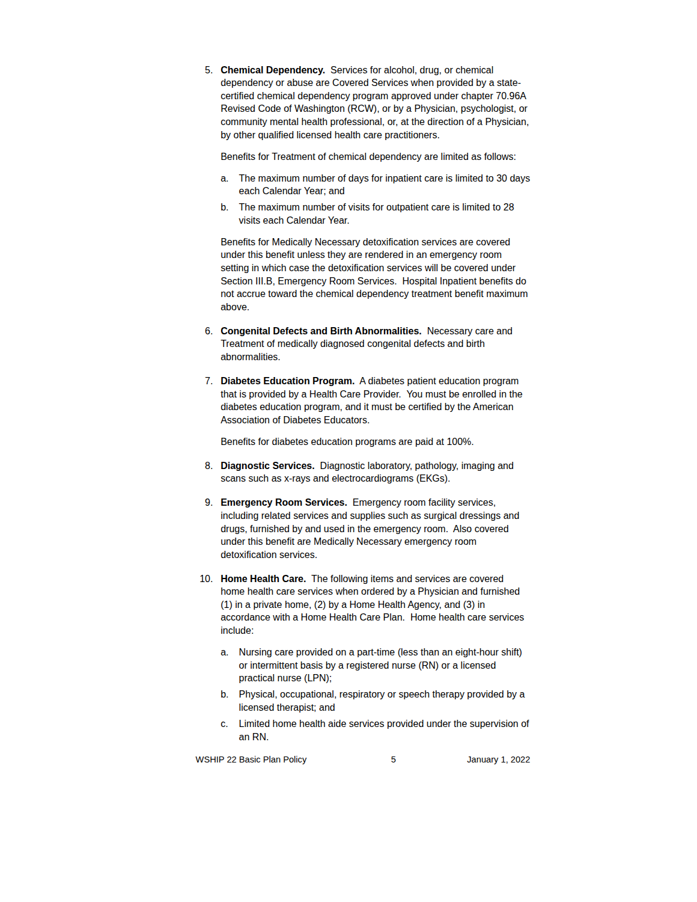5.
Chemical Dependency. Services for alcohol, drug, or chemical dependency or abuse are Covered Services when provided by a state-certified chemical dependency program approved under chapter 70.96A Revised Code of Washington (RCW), or by a Physician, psychologist, or community mental health professional, or, at the direction of a Physician, by other qualified licensed health care practitioners.
Benefits for Treatment of chemical dependency are limited as follows:
a. The maximum number of days for inpatient care is limited to 30 days each Calendar Year; and
b. The maximum number of visits for outpatient care is limited to 28 visits each Calendar Year.
Benefits for Medically Necessary detoxification services are covered under this benefit unless they are rendered in an emergency room setting in which case the detoxification services will be covered under Section III.B, Emergency Room Services. Hospital Inpatient benefits do not accrue toward the chemical dependency treatment benefit maximum above.
6.
Congenital Defects and Birth Abnormalities. Necessary care and Treatment of medically diagnosed congenital defects and birth abnormalities.
7.
Diabetes Education Program. A diabetes patient education program that is provided by a Health Care Provider. You must be enrolled in the diabetes education program, and it must be certified by the American Association of Diabetes Educators.
Benefits for diabetes education programs are paid at 100%.
8.
Diagnostic Services. Diagnostic laboratory, pathology, imaging and scans such as x-rays and electrocardiograms (EKGs).
9.
Emergency Room Services. Emergency room facility services, including related services and supplies such as surgical dressings and drugs, furnished by and used in the emergency room. Also covered under this benefit are Medically Necessary emergency room detoxification services.
10.
Home Health Care. The following items and services are covered home health care services when ordered by a Physician and furnished (1) in a private home, (2) by a Home Health Agency, and (3) in accordance with a Home Health Care Plan. Home health care services include:
a. Nursing care provided on a part-time (less than an eight-hour shift) or intermittent basis by a registered nurse (RN) or a licensed practical nurse (LPN);
b. Physical, occupational, respiratory or speech therapy provided by a licensed therapist; and
c. Limited home health aide services provided under the supervision of an RN.
WSHIP 22 Basic Plan Policy 5 January 1, 2022